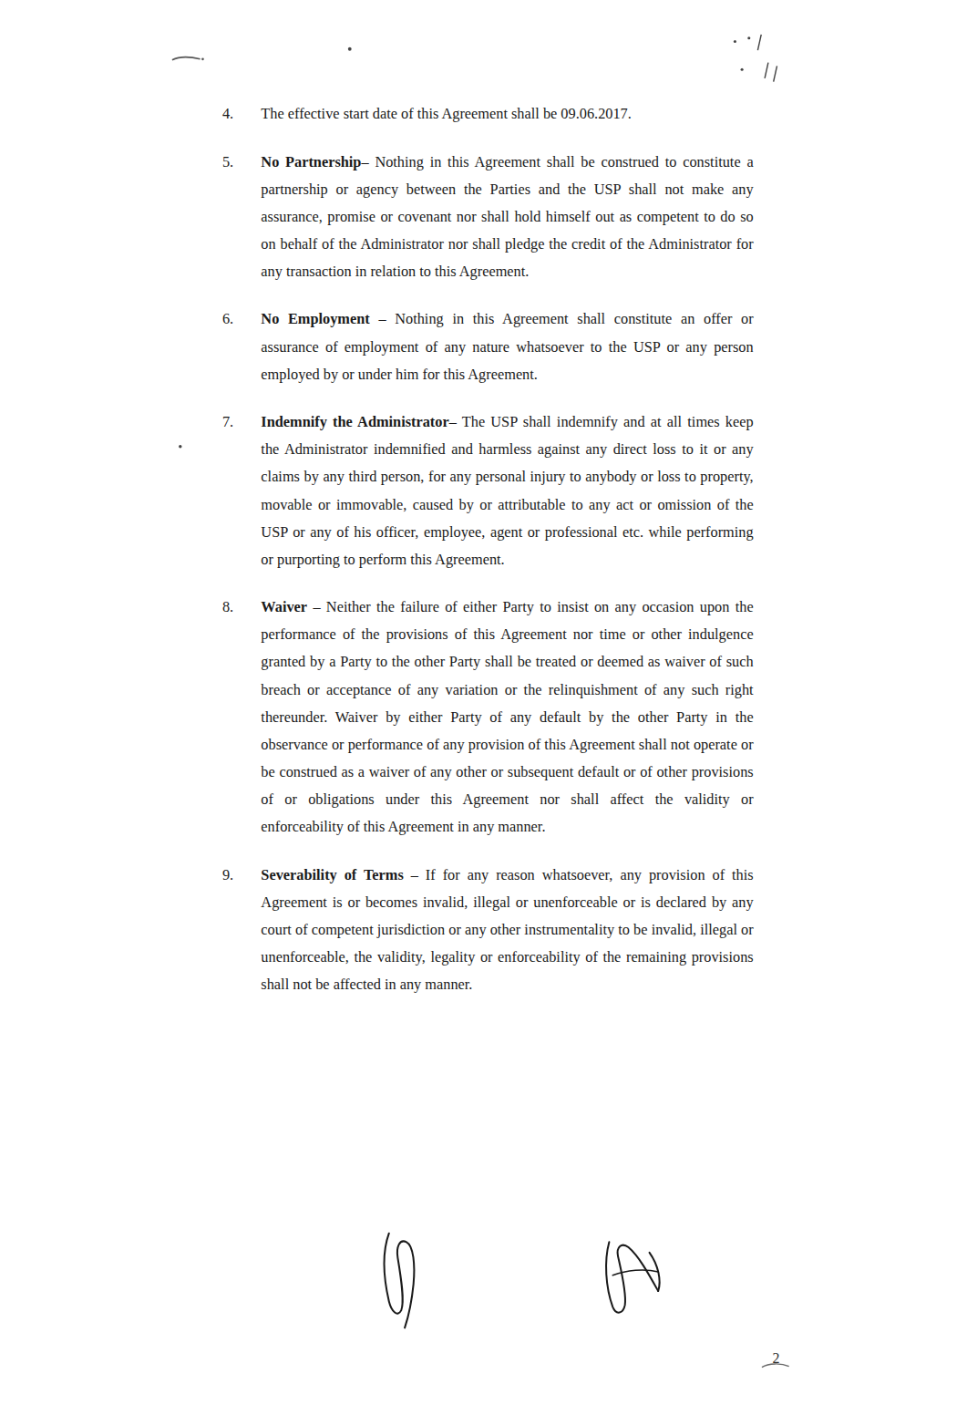4.
The effective start date of this Agreement shall be 09.06.2017.
5.
No Partnership– Nothing in this Agreement shall be construed to constitute a partnership or agency between the Parties and the USP shall not make any assurance, promise or covenant nor shall hold himself out as competent to do so on behalf of the Administrator nor shall pledge the credit of the Administrator for any transaction in relation to this Agreement.
6.
No Employment – Nothing in this Agreement shall constitute an offer or assurance of employment of any nature whatsoever to the USP or any person employed by or under him for this Agreement.
7.
Indemnify the Administrator– The USP shall indemnify and at all times keep the Administrator indemnified and harmless against any direct loss to it or any claims by any third person, for any personal injury to anybody or loss to property, movable or immovable, caused by or attributable to any act or omission of the USP or any of his officer, employee, agent or professional etc. while performing or purporting to perform this Agreement.
8.
Waiver – Neither the failure of either Party to insist on any occasion upon the performance of the provisions of this Agreement nor time or other indulgence granted by a Party to the other Party shall be treated or deemed as waiver of such breach or acceptance of any variation or the relinquishment of any such right thereunder. Waiver by either Party of any default by the other Party in the observance or performance of any provision of this Agreement shall not operate or be construed as a waiver of any other or subsequent default or of other provisions of or obligations under this Agreement nor shall affect the validity or enforceability of this Agreement in any manner.
9.
Severability of Terms – If for any reason whatsoever, any provision of this Agreement is or becomes invalid, illegal or unenforceable or is declared by any court of competent jurisdiction or any other instrumentality to be invalid, illegal or unenforceable, the validity, legality or enforceability of the remaining provisions shall not be affected in any manner.
2